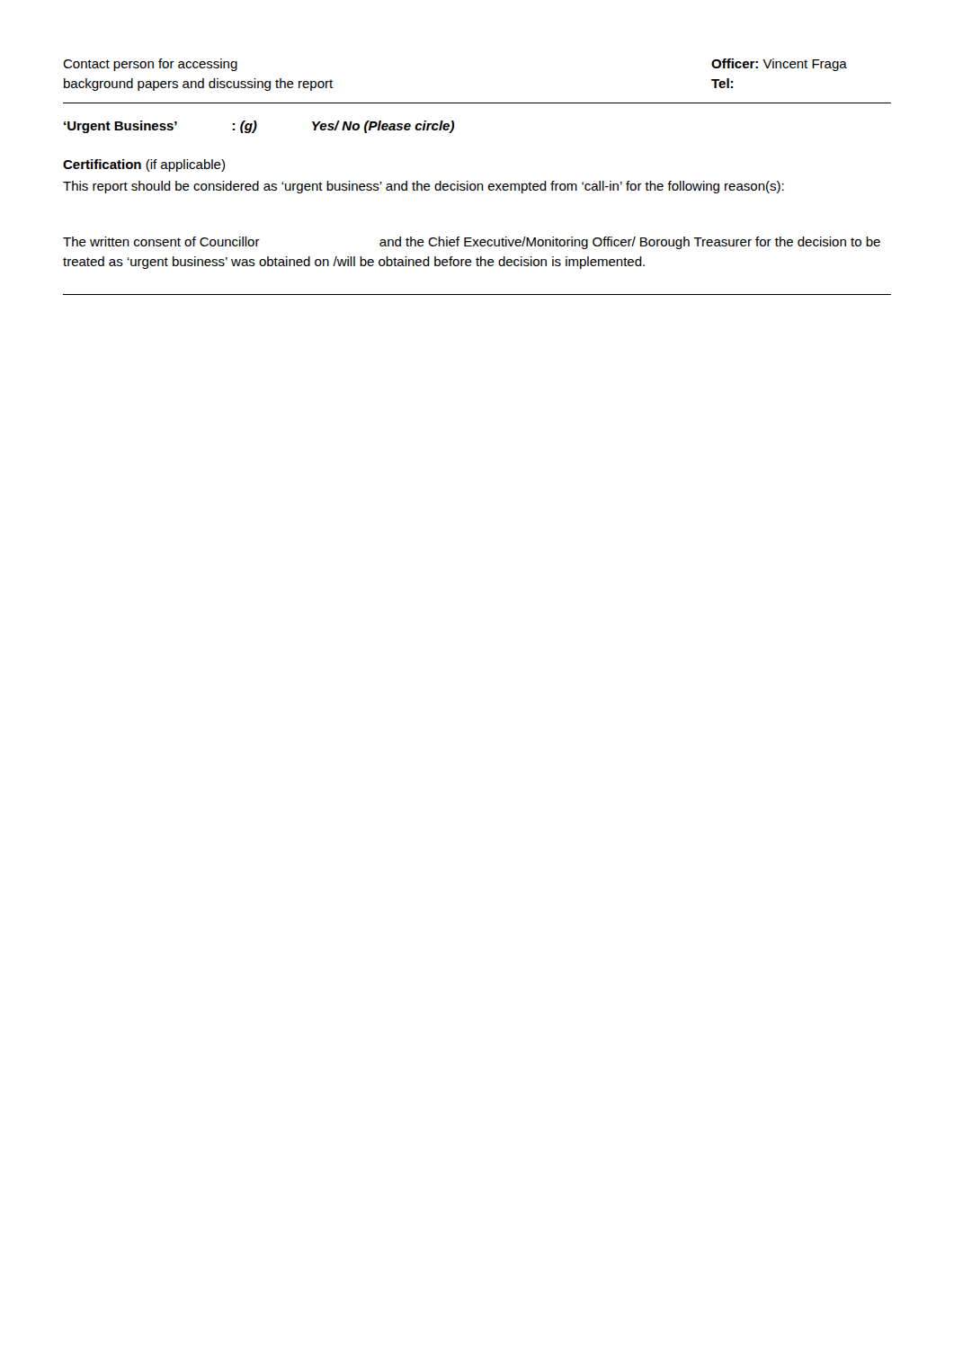Contact person for accessing
background papers and discussing the report
Officer: Vincent Fraga
Tel:
‘Urgent Business’: (g) Yes/ No (Please circle)
Certification (if applicable)
This report should be considered as ‘urgent business’ and the decision exempted from ‘call-in’ for the following reason(s):
The written consent of Councillor and the Chief Executive/Monitoring Officer/ Borough Treasurer for the decision to be treated as ‘urgent business’ was obtained on /will be obtained before the decision is implemented.